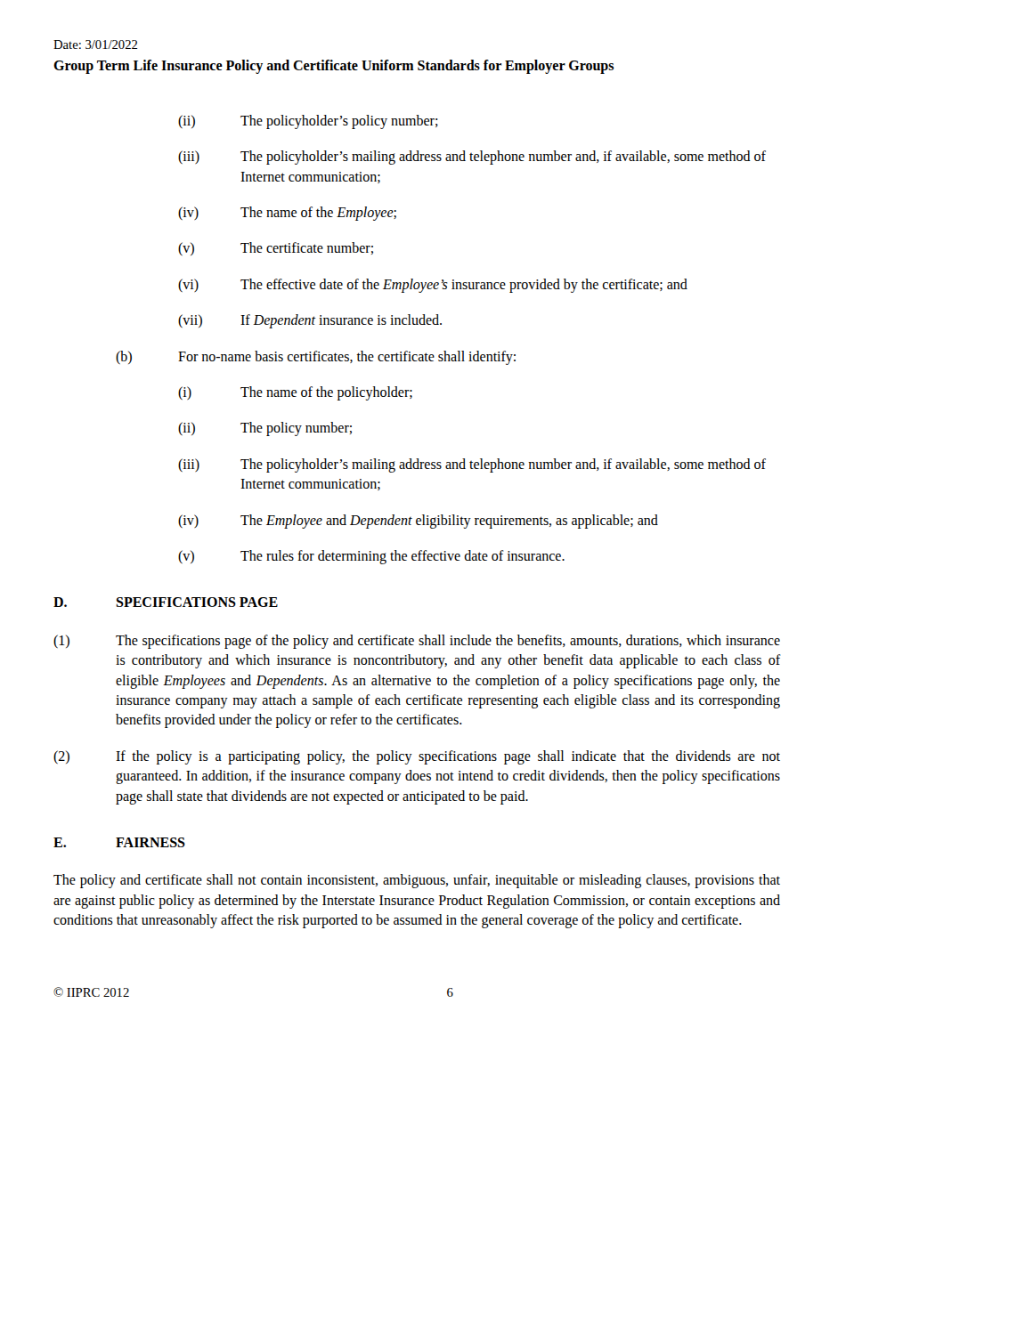Date: 3/01/2022
Group Term Life Insurance Policy and Certificate Uniform Standards for Employer Groups
(ii) The policyholder’s policy number;
(iii) The policyholder’s mailing address and telephone number and, if available, some method of Internet communication;
(iv) The name of the Employee;
(v) The certificate number;
(vi) The effective date of the Employee’s insurance provided by the certificate; and
(vii) If Dependent insurance is included.
(b) For no-name basis certificates, the certificate shall identify:
(i) The name of the policyholder;
(ii) The policy number;
(iii) The policyholder’s mailing address and telephone number and, if available, some method of Internet communication;
(iv) The Employee and Dependent eligibility requirements, as applicable; and
(v) The rules for determining the effective date of insurance.
D. SPECIFICATIONS PAGE
(1) The specifications page of the policy and certificate shall include the benefits, amounts, durations, which insurance is contributory and which insurance is noncontributory, and any other benefit data applicable to each class of eligible Employees and Dependents. As an alternative to the completion of a policy specifications page only, the insurance company may attach a sample of each certificate representing each eligible class and its corresponding benefits provided under the policy or refer to the certificates.
(2) If the policy is a participating policy, the policy specifications page shall indicate that the dividends are not guaranteed. In addition, if the insurance company does not intend to credit dividends, then the policy specifications page shall state that dividends are not expected or anticipated to be paid.
E. FAIRNESS
The policy and certificate shall not contain inconsistent, ambiguous, unfair, inequitable or misleading clauses, provisions that are against public policy as determined by the Interstate Insurance Product Regulation Commission, or contain exceptions and conditions that unreasonably affect the risk purported to be assumed in the general coverage of the policy and certificate.
© IIPRC 2012 6